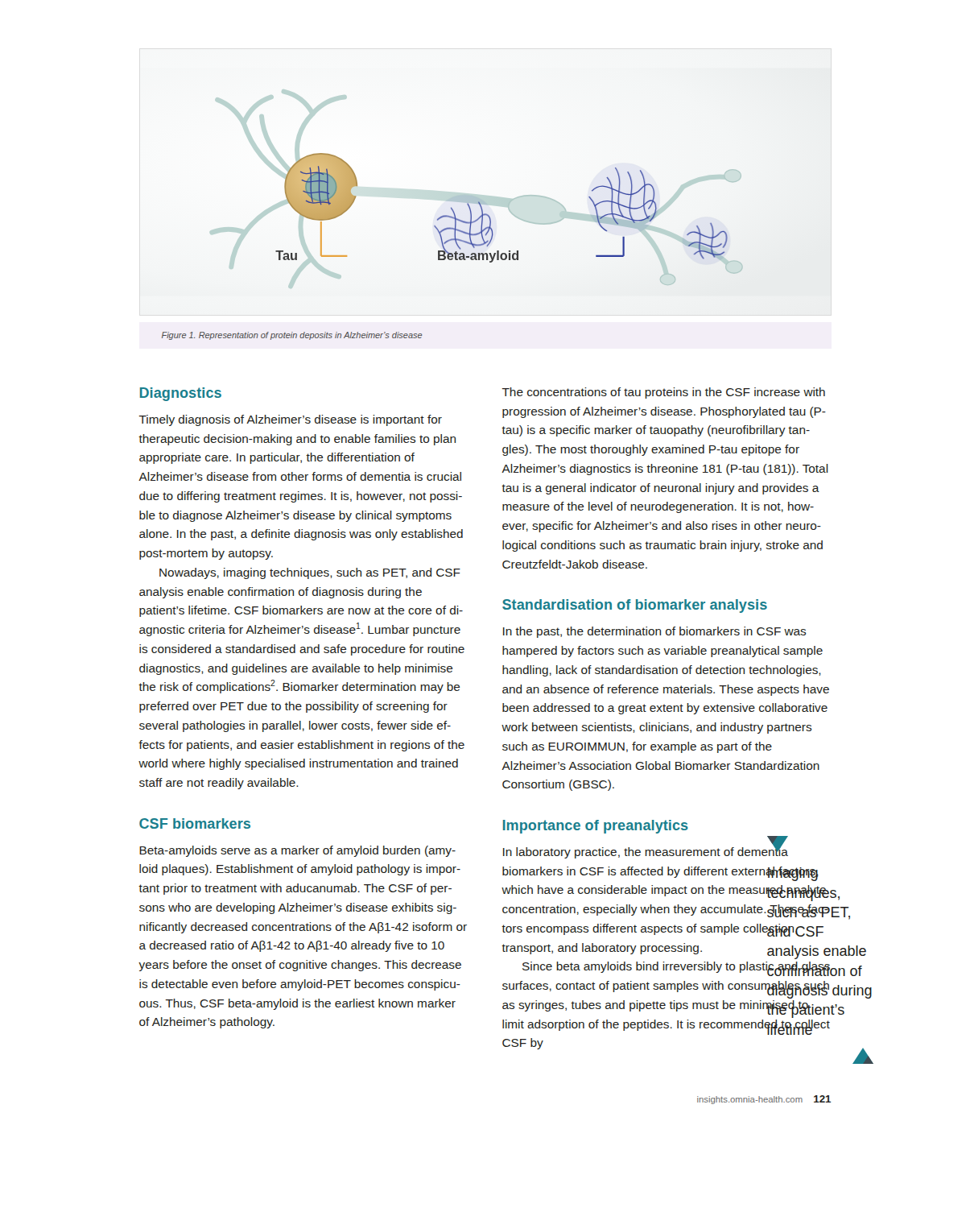Tau Beta-amyloid
Figure 1. Representation of protein deposits in Alzheimer’s disease
Diagnostics
Timely diagnosis of Alzheimer’s disease is important for therapeutic decision-making and to enable families to plan appropriate care. In particular, the differentiation of Alzheimer’s disease from other forms of dementia is crucial due to differing treatment regimes. It is, however, not possible to diagnose Alzheimer’s disease by clinical symptoms alone. In the past, a definite diagnosis was only established post-mortem by autopsy.
Nowadays, imaging techniques, such as PET, and CSF analysis enable confirmation of diagnosis during the patient’s lifetime. CSF biomarkers are now at the core of diagnostic criteria for Alzheimer’s disease1. Lumbar puncture is considered a standardised and safe procedure for routine diagnostics, and guidelines are available to help minimise the risk of complications2. Biomarker determination may be preferred over PET due to the possibility of screening for several pathologies in parallel, lower costs, fewer side effects for patients, and easier establishment in regions of the world where highly specialised instrumentation and trained staff are not readily available.
CSF biomarkers
Beta-amyloids serve as a marker of amyloid burden (amyloid plaques). Establishment of amyloid pathology is important prior to treatment with aducanumab. The CSF of persons who are developing Alzheimer’s disease exhibits significantly decreased concentrations of the Aβ1-42 isoform or a decreased ratio of Aβ1-42 to Aβ1-40 already five to 10 years before the onset of cognitive changes. This decrease is detectable even before amyloid-PET becomes conspicuous. Thus, CSF beta-amyloid is the earliest known marker of Alzheimer’s pathology.
The concentrations of tau proteins in the CSF increase with progression of Alzheimer’s disease. Phosphorylated tau (P-tau) is a specific marker of tauopathy (neurofibrillary tangles). The most thoroughly examined P-tau epitope for Alzheimer’s diagnostics is threonine 181 (P-tau (181)). Total tau is a general indicator of neuronal injury and provides a measure of the level of neurodegeneration. It is not, however, specific for Alzheimer’s and also rises in other neurological conditions such as traumatic brain injury, stroke and Creutzfeldt-Jakob disease.
Standardisation of biomarker analysis
In the past, the determination of biomarkers in CSF was hampered by factors such as variable preanalytical sample handling, lack of standardisation of detection technologies, and an absence of reference materials. These aspects have been addressed to a great extent by extensive collaborative work between scientists, clinicians, and industry partners such as EUROIMMUN, for example as part of the Alzheimer’s Association Global Biomarker Standardization Consortium (GBSC).
Importance of preanalytics
In laboratory practice, the measurement of dementia biomarkers in CSF is affected by different external factors, which have a considerable impact on the measured analyte concentration, especially when they accumulate. These factors encompass different aspects of sample collection, transport, and laboratory processing.
Since beta amyloids bind irreversibly to plastic and glass surfaces, contact of patient samples with consumables such as syringes, tubes and pipette tips must be minimised to limit adsorption of the peptides. It is recommended to collect CSF by
Imaging techniques, such as PET, and CSF analysis enable confirmation of diagnosis during the patient’s lifetime
insights.omnia-health.com 121